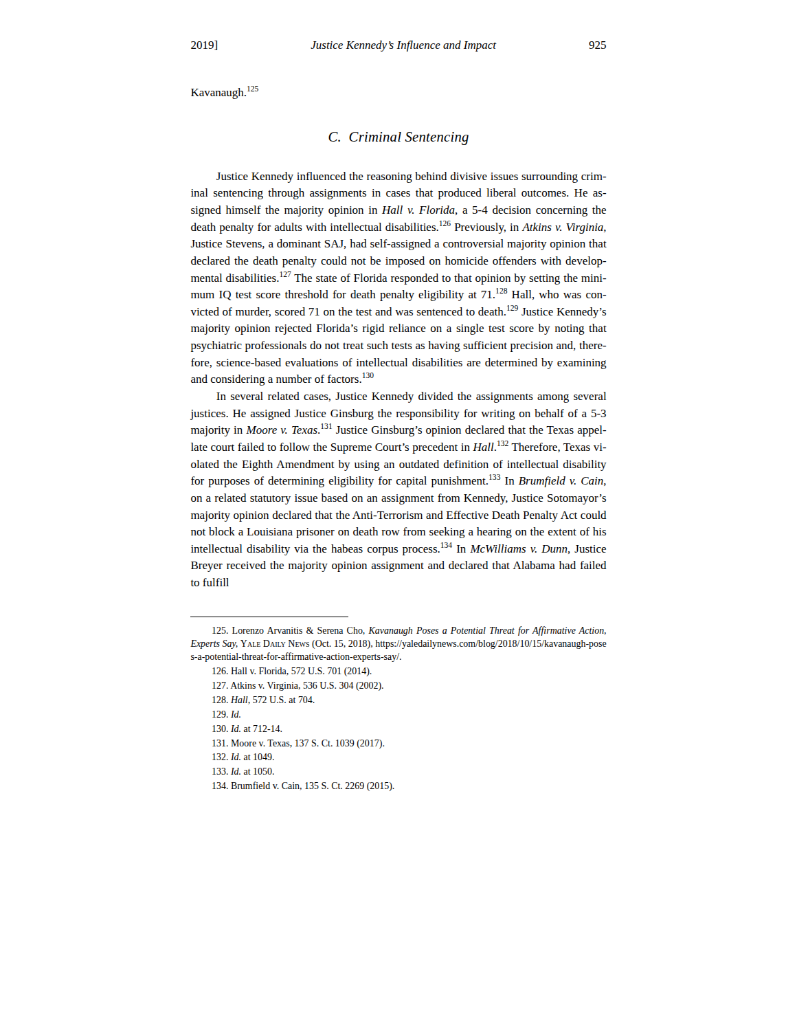2019] Justice Kennedy’s Influence and Impact 925
Kavanaugh.125
C. Criminal Sentencing
Justice Kennedy influenced the reasoning behind divisive issues surrounding criminal sentencing through assignments in cases that produced liberal outcomes. He assigned himself the majority opinion in Hall v. Florida, a 5-4 decision concerning the death penalty for adults with intellectual disabilities.126 Previously, in Atkins v. Virginia, Justice Stevens, a dominant SAJ, had self-assigned a controversial majority opinion that declared the death penalty could not be imposed on homicide offenders with developmental disabilities.127 The state of Florida responded to that opinion by setting the minimum IQ test score threshold for death penalty eligibility at 71.128 Hall, who was convicted of murder, scored 71 on the test and was sentenced to death.129 Justice Kennedy’s majority opinion rejected Florida’s rigid reliance on a single test score by noting that psychiatric professionals do not treat such tests as having sufficient precision and, therefore, science-based evaluations of intellectual disabilities are determined by examining and considering a number of factors.130
In several related cases, Justice Kennedy divided the assignments among several justices. He assigned Justice Ginsburg the responsibility for writing on behalf of a 5-3 majority in Moore v. Texas.131 Justice Ginsburg’s opinion declared that the Texas appellate court failed to follow the Supreme Court’s precedent in Hall.132 Therefore, Texas violated the Eighth Amendment by using an outdated definition of intellectual disability for purposes of determining eligibility for capital punishment.133 In Brumfield v. Cain, on a related statutory issue based on an assignment from Kennedy, Justice Sotomayor’s majority opinion declared that the Anti-Terrorism and Effective Death Penalty Act could not block a Louisiana prisoner on death row from seeking a hearing on the extent of his intellectual disability via the habeas corpus process.134 In McWilliams v. Dunn, Justice Breyer received the majority opinion assignment and declared that Alabama had failed to fulfill
125. Lorenzo Arvanitis & Serena Cho, Kavanaugh Poses a Potential Threat for Affirmative Action, Experts Say, Yale Daily News (Oct. 15, 2018), https://yaledailynews.com/blog/2018/10/15/kavanaugh-poses-a-potential-threat-for-affirmative-action-experts-say/.
126. Hall v. Florida, 572 U.S. 701 (2014).
127. Atkins v. Virginia, 536 U.S. 304 (2002).
128. Hall, 572 U.S. at 704.
129. Id.
130. Id. at 712-14.
131. Moore v. Texas, 137 S. Ct. 1039 (2017).
132. Id. at 1049.
133. Id. at 1050.
134. Brumfield v. Cain, 135 S. Ct. 2269 (2015).